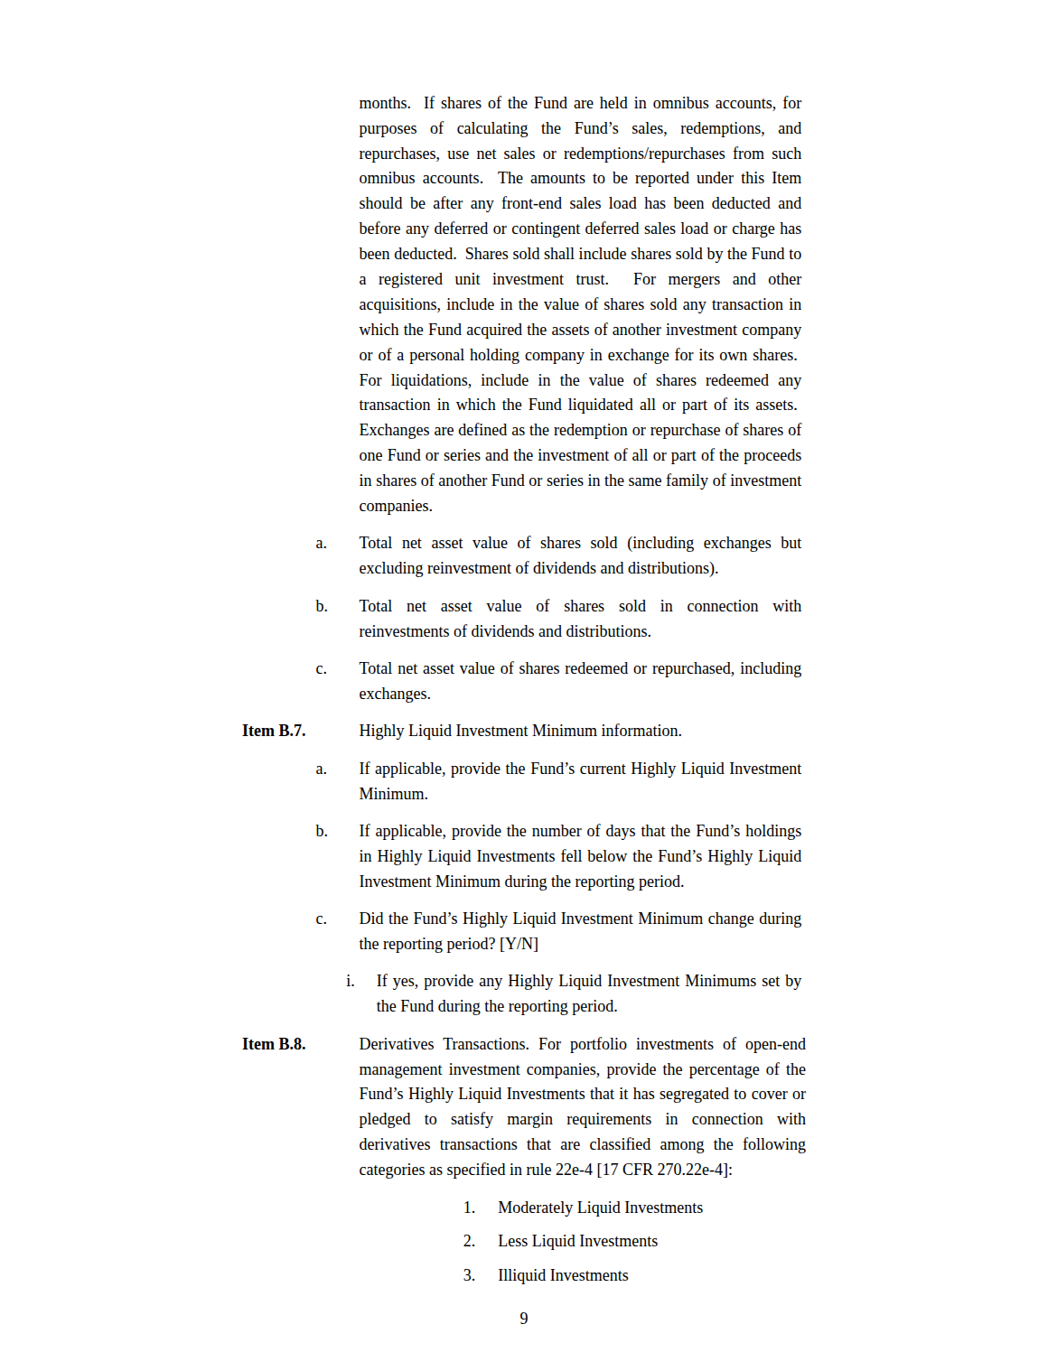months. If shares of the Fund are held in omnibus accounts, for purposes of calculating the Fund’s sales, redemptions, and repurchases, use net sales or redemptions/repurchases from such omnibus accounts. The amounts to be reported under this Item should be after any front-end sales load has been deducted and before any deferred or contingent deferred sales load or charge has been deducted. Shares sold shall include shares sold by the Fund to a registered unit investment trust. For mergers and other acquisitions, include in the value of shares sold any transaction in which the Fund acquired the assets of another investment company or of a personal holding company in exchange for its own shares. For liquidations, include in the value of shares redeemed any transaction in which the Fund liquidated all or part of its assets. Exchanges are defined as the redemption or repurchase of shares of one Fund or series and the investment of all or part of the proceeds in shares of another Fund or series in the same family of investment companies.
a.
Total net asset value of shares sold (including exchanges but excluding reinvestment of dividends and distributions).
b.
Total net asset value of shares sold in connection with reinvestments of dividends and distributions.
c.
Total net asset value of shares redeemed or repurchased, including exchanges.
Item B.7.
Highly Liquid Investment Minimum information.
a.
If applicable, provide the Fund’s current Highly Liquid Investment Minimum.
b.
If applicable, provide the number of days that the Fund’s holdings in Highly Liquid Investments fell below the Fund’s Highly Liquid Investment Minimum during the reporting period.
c.
Did the Fund’s Highly Liquid Investment Minimum change during the reporting period? [Y/N]
i.
If yes, provide any Highly Liquid Investment Minimums set by the Fund during the reporting period.
Item B.8.
Derivatives Transactions. For portfolio investments of open-end management investment companies, provide the percentage of the Fund’s Highly Liquid Investments that it has segregated to cover or pledged to satisfy margin requirements in connection with derivatives transactions that are classified among the following categories as specified in rule 22e-4 [17 CFR 270.22e-4]:
1. Moderately Liquid Investments
2. Less Liquid Investments
3. Illiquid Investments
9